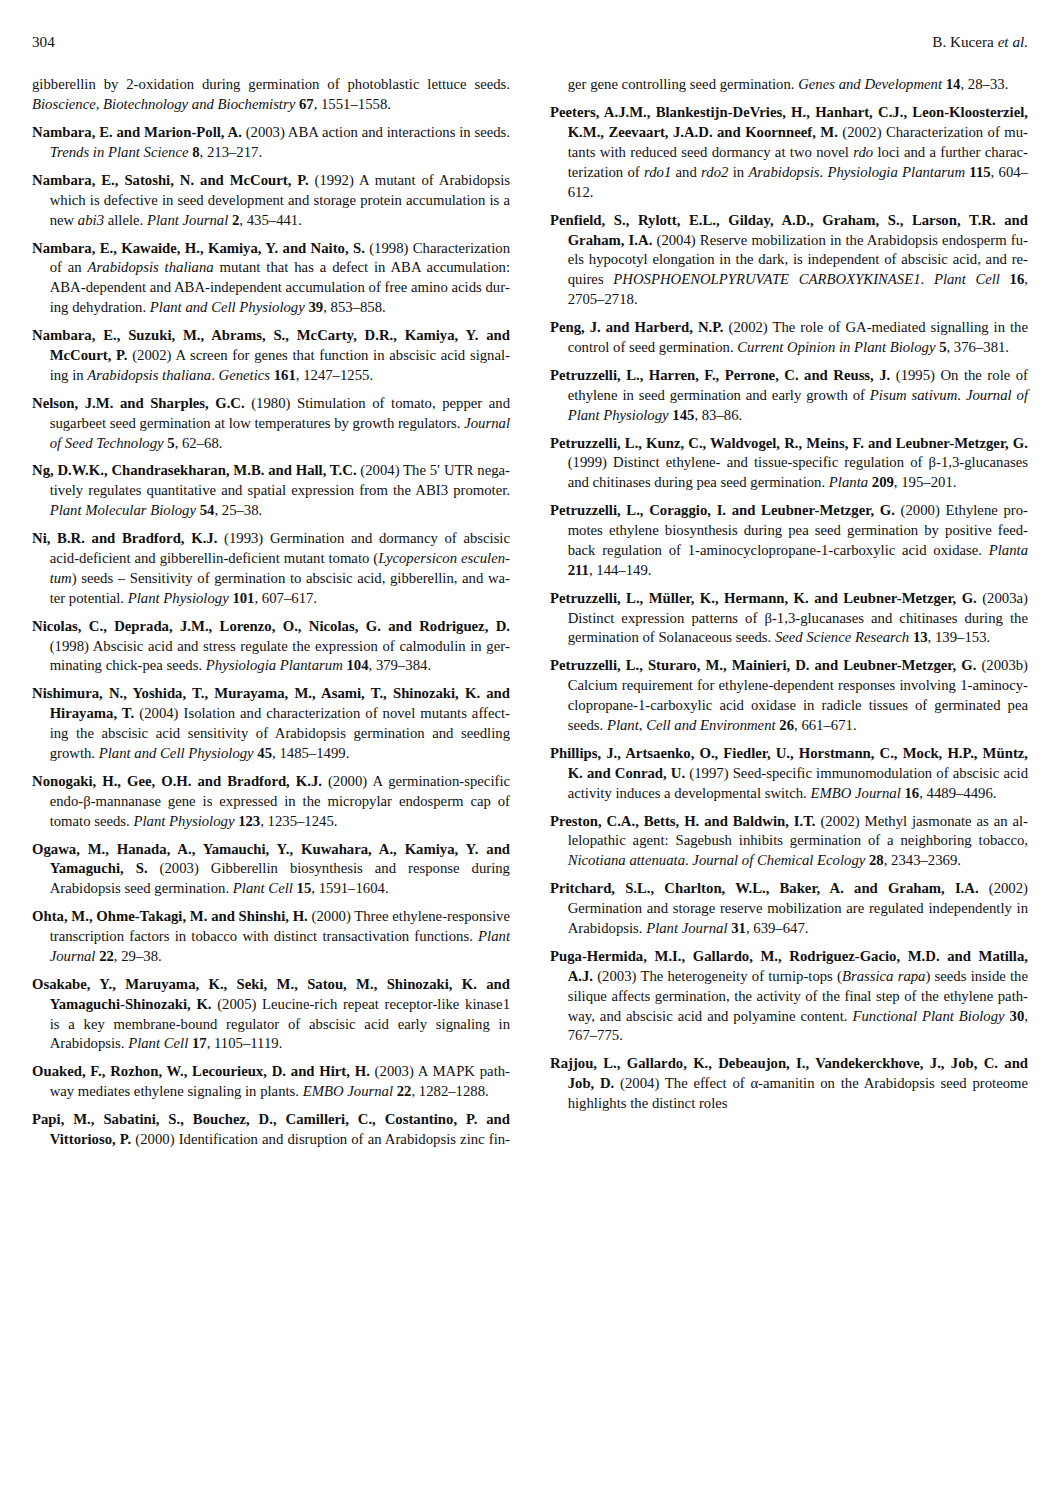304 B. Kucera et al.
gibberellin by 2-oxidation during germination of photoblastic lettuce seeds. Bioscience, Biotechnology and Biochemistry 67, 1551–1558.
Nambara, E. and Marion-Poll, A. (2003) ABA action and interactions in seeds. Trends in Plant Science 8, 213–217.
Nambara, E., Satoshi, N. and McCourt, P. (1992) A mutant of Arabidopsis which is defective in seed development and storage protein accumulation is a new abi3 allele. Plant Journal 2, 435–441.
Nambara, E., Kawaide, H., Kamiya, Y. and Naito, S. (1998) Characterization of an Arabidopsis thaliana mutant that has a defect in ABA accumulation: ABA-dependent and ABA-independent accumulation of free amino acids during dehydration. Plant and Cell Physiology 39, 853–858.
Nambara, E., Suzuki, M., Abrams, S., McCarty, D.R., Kamiya, Y. and McCourt, P. (2002) A screen for genes that function in abscisic acid signaling in Arabidopsis thaliana. Genetics 161, 1247–1255.
Nelson, J.M. and Sharples, G.C. (1980) Stimulation of tomato, pepper and sugarbeet seed germination at low temperatures by growth regulators. Journal of Seed Technology 5, 62–68.
Ng, D.W.K., Chandrasekharan, M.B. and Hall, T.C. (2004) The 5′ UTR negatively regulates quantitative and spatial expression from the ABI3 promoter. Plant Molecular Biology 54, 25–38.
Ni, B.R. and Bradford, K.J. (1993) Germination and dormancy of abscisic acid-deficient and gibberellin-deficient mutant tomato (Lycopersicon esculentum) seeds – Sensitivity of germination to abscisic acid, gibberellin, and water potential. Plant Physiology 101, 607–617.
Nicolas, C., Deprada, J.M., Lorenzo, O., Nicolas, G. and Rodriguez, D. (1998) Abscisic acid and stress regulate the expression of calmodulin in germinating chick-pea seeds. Physiologia Plantarum 104, 379–384.
Nishimura, N., Yoshida, T., Murayama, M., Asami, T., Shinozaki, K. and Hirayama, T. (2004) Isolation and characterization of novel mutants affecting the abscisic acid sensitivity of Arabidopsis germination and seedling growth. Plant and Cell Physiology 45, 1485–1499.
Nonogaki, H., Gee, O.H. and Bradford, K.J. (2000) A germination-specific endo-β-mannanase gene is expressed in the micropylar endosperm cap of tomato seeds. Plant Physiology 123, 1235–1245.
Ogawa, M., Hanada, A., Yamauchi, Y., Kuwahara, A., Kamiya, Y. and Yamaguchi, S. (2003) Gibberellin biosynthesis and response during Arabidopsis seed germination. Plant Cell 15, 1591–1604.
Ohta, M., Ohme-Takagi, M. and Shinshi, H. (2000) Three ethylene-responsive transcription factors in tobacco with distinct transactivation functions. Plant Journal 22, 29–38.
Osakabe, Y., Maruyama, K., Seki, M., Satou, M., Shinozaki, K. and Yamaguchi-Shinozaki, K. (2005) Leucine-rich repeat receptor-like kinase1 is a key membrane-bound regulator of abscisic acid early signaling in Arabidopsis. Plant Cell 17, 1105–1119.
Ouaked, F., Rozhon, W., Lecourieux, D. and Hirt, H. (2003) A MAPK pathway mediates ethylene signaling in plants. EMBO Journal 22, 1282–1288.
Papi, M., Sabatini, S., Bouchez, D., Camilleri, C., Costantino, P. and Vittorioso, P. (2000) Identification and disruption of an Arabidopsis zinc finger gene controlling seed germination. Genes and Development 14, 28–33.
Peeters, A.J.M., Blankestijn-DeVries, H., Hanhart, C.J., Leon-Kloosterziel, K.M., Zeevaart, J.A.D. and Koornneef, M. (2002) Characterization of mutants with reduced seed dormancy at two novel rdo loci and a further characterization of rdo1 and rdo2 in Arabidopsis. Physiologia Plantarum 115, 604–612.
Penfield, S., Rylott, E.L., Gilday, A.D., Graham, S., Larson, T.R. and Graham, I.A. (2004) Reserve mobilization in the Arabidopsis endosperm fuels hypocotyl elongation in the dark, is independent of abscisic acid, and requires PHOSPHOENOLPYRUVATE CARBOXYKINASE1. Plant Cell 16, 2705–2718.
Peng, J. and Harberd, N.P. (2002) The role of GA-mediated signalling in the control of seed germination. Current Opinion in Plant Biology 5, 376–381.
Petruzzelli, L., Harren, F., Perrone, C. and Reuss, J. (1995) On the role of ethylene in seed germination and early growth of Pisum sativum. Journal of Plant Physiology 145, 83–86.
Petruzzelli, L., Kunz, C., Waldvogel, R., Meins, F. and Leubner-Metzger, G. (1999) Distinct ethylene- and tissue-specific regulation of β-1,3-glucanases and chitinases during pea seed germination. Planta 209, 195–201.
Petruzzelli, L., Coraggio, I. and Leubner-Metzger, G. (2000) Ethylene promotes ethylene biosynthesis during pea seed germination by positive feedback regulation of 1-aminocyclopropane-1-carboxylic acid oxidase. Planta 211, 144–149.
Petruzzelli, L., Müller, K., Hermann, K. and Leubner-Metzger, G. (2003a) Distinct expression patterns of β-1,3-glucanases and chitinases during the germination of Solanaceous seeds. Seed Science Research 13, 139–153.
Petruzzelli, L., Sturaro, M., Mainieri, D. and Leubner-Metzger, G. (2003b) Calcium requirement for ethylene-dependent responses involving 1-aminocyclopropane-1-carboxylic acid oxidase in radicle tissues of germinated pea seeds. Plant, Cell and Environment 26, 661–671.
Phillips, J., Artsaenko, O., Fiedler, U., Horstmann, C., Mock, H.P., Müntz, K. and Conrad, U. (1997) Seed-specific immunomodulation of abscisic acid activity induces a developmental switch. EMBO Journal 16, 4489–4496.
Preston, C.A., Betts, H. and Baldwin, I.T. (2002) Methyl jasmonate as an allelopathic agent: Sagebush inhibits germination of a neighboring tobacco, Nicotiana attenuata. Journal of Chemical Ecology 28, 2343–2369.
Pritchard, S.L., Charlton, W.L., Baker, A. and Graham, I.A. (2002) Germination and storage reserve mobilization are regulated independently in Arabidopsis. Plant Journal 31, 639–647.
Puga-Hermida, M.I., Gallardo, M., Rodriguez-Gacio, M.D. and Matilla, A.J. (2003) The heterogeneity of turnip-tops (Brassica rapa) seeds inside the silique affects germination, the activity of the final step of the ethylene pathway, and abscisic acid and polyamine content. Functional Plant Biology 30, 767–775.
Rajjou, L., Gallardo, K., Debeaujon, I., Vandekerckhove, J., Job, C. and Job, D. (2004) The effect of α-amanitin on the Arabidopsis seed proteome highlights the distinct roles